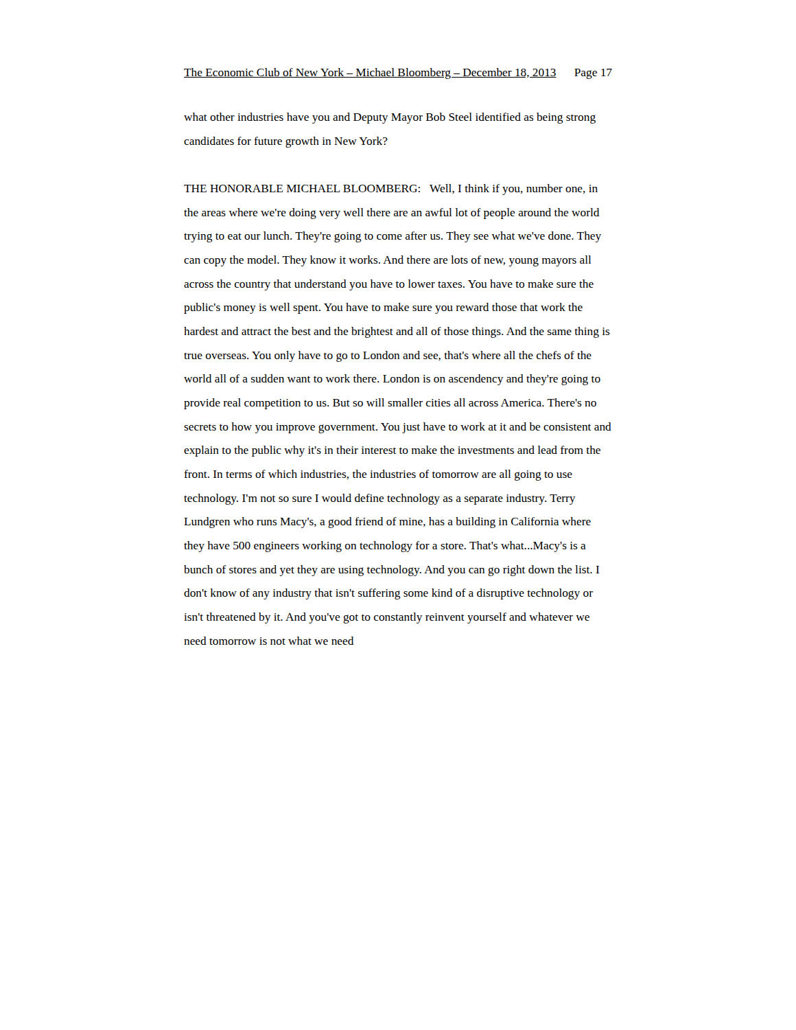The Economic Club of New York – Michael Bloomberg – December 18, 2013 Page 17
what other industries have you and Deputy Mayor Bob Steel identified as being strong candidates for future growth in New York?
THE HONORABLE MICHAEL BLOOMBERG: Well, I think if you, number one, in the areas where we're doing very well there are an awful lot of people around the world trying to eat our lunch. They're going to come after us. They see what we've done. They can copy the model. They know it works. And there are lots of new, young mayors all across the country that understand you have to lower taxes. You have to make sure the public's money is well spent. You have to make sure you reward those that work the hardest and attract the best and the brightest and all of those things. And the same thing is true overseas. You only have to go to London and see, that's where all the chefs of the world all of a sudden want to work there. London is on ascendency and they're going to provide real competition to us. But so will smaller cities all across America. There's no secrets to how you improve government. You just have to work at it and be consistent and explain to the public why it's in their interest to make the investments and lead from the front. In terms of which industries, the industries of tomorrow are all going to use technology. I'm not so sure I would define technology as a separate industry. Terry Lundgren who runs Macy's, a good friend of mine, has a building in California where they have 500 engineers working on technology for a store. That's what...Macy's is a bunch of stores and yet they are using technology. And you can go right down the list. I don't know of any industry that isn't suffering some kind of a disruptive technology or isn't threatened by it. And you've got to constantly reinvent yourself and whatever we need tomorrow is not what we need